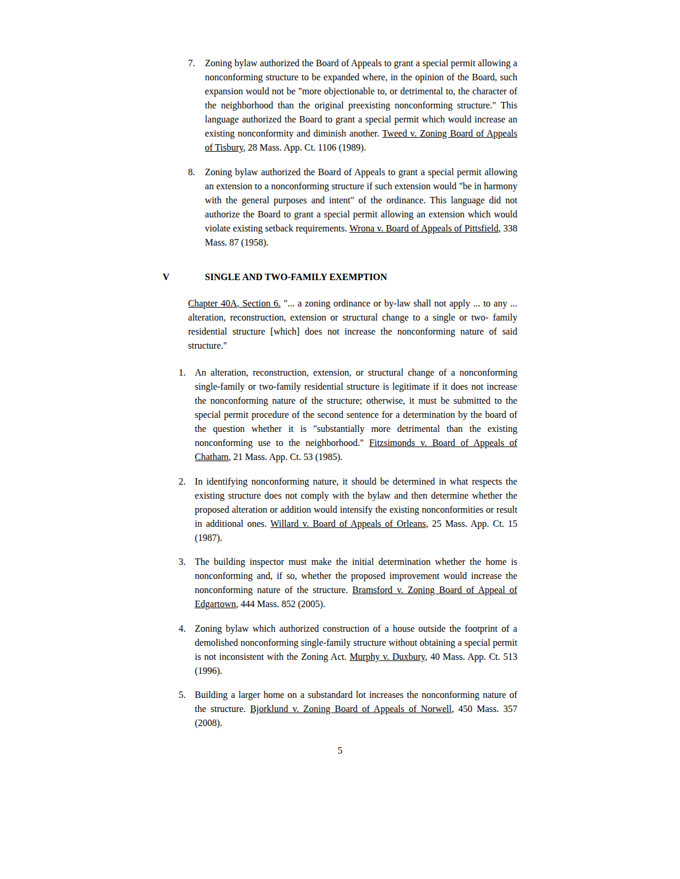7. Zoning bylaw authorized the Board of Appeals to grant a special permit allowing a nonconforming structure to be expanded where, in the opinion of the Board, such expansion would not be "more objectionable to, or detrimental to, the character of the neighborhood than the original preexisting nonconforming structure." This language authorized the Board to grant a special permit which would increase an existing nonconformity and diminish another. Tweed v. Zoning Board of Appeals of Tisbury, 28 Mass. App. Ct. 1106 (1989).
8. Zoning bylaw authorized the Board of Appeals to grant a special permit allowing an extension to a nonconforming structure if such extension would "be in harmony with the general purposes and intent" of the ordinance. This language did not authorize the Board to grant a special permit allowing an extension which would violate existing setback requirements. Wrona v. Board of Appeals of Pittsfield, 338 Mass. 87 (1958).
V SINGLE AND TWO-FAMILY EXEMPTION
Chapter 40A, Section 6. "... a zoning ordinance or by-law shall not apply ... to any ... alteration, reconstruction, extension or structural change to a single or two- family residential structure [which] does not increase the nonconforming nature of said structure."
An alteration, reconstruction, extension, or structural change of a nonconforming single-family or two-family residential structure is legitimate if it does not increase the nonconforming nature of the structure; otherwise, it must be submitted to the special permit procedure of the second sentence for a determination by the board of the question whether it is "substantially more detrimental than the existing nonconforming use to the neighborhood." Fitzsimonds v. Board of Appeals of Chatham, 21 Mass. App. Ct. 53 (1985).
In identifying nonconforming nature, it should be determined in what respects the existing structure does not comply with the bylaw and then determine whether the proposed alteration or addition would intensify the existing nonconformities or result in additional ones. Willard v. Board of Appeals of Orleans, 25 Mass. App. Ct. 15 (1987).
The building inspector must make the initial determination whether the home is nonconforming and, if so, whether the proposed improvement would increase the nonconforming nature of the structure. Bramsford v. Zoning Board of Appeal of Edgartown, 444 Mass. 852 (2005).
Zoning bylaw which authorized construction of a house outside the footprint of a demolished nonconforming single-family structure without obtaining a special permit is not inconsistent with the Zoning Act. Murphy v. Duxbury, 40 Mass. App. Ct. 513 (1996).
Building a larger home on a substandard lot increases the nonconforming nature of the structure. Bjorklund v. Zoning Board of Appeals of Norwell, 450 Mass. 357 (2008).
5